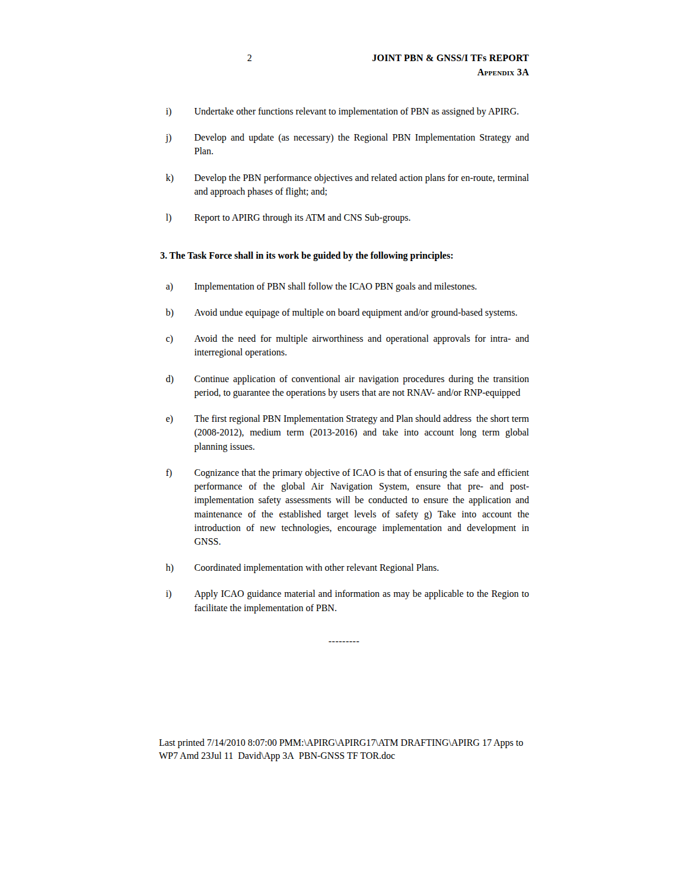2
JOINT PBN & GNSS/I TFs REPORT
Appendix 3A
i)
Undertake other functions relevant to implementation of PBN as assigned by APIRG.
j)
Develop and update (as necessary) the Regional PBN Implementation Strategy and Plan.
k)
Develop the PBN performance objectives and related action plans for en-route, terminal and approach phases of flight; and;
l)
Report to APIRG through its ATM and CNS Sub-groups.
3. The Task Force shall in its work be guided by the following principles:
a)
Implementation of PBN shall follow the ICAO PBN goals and milestones.
b)
Avoid undue equipage of multiple on board equipment and/or ground-based systems.
c)
Avoid the need for multiple airworthiness and operational approvals for intra- and interregional operations.
d)
Continue application of conventional air navigation procedures during the transition period, to guarantee the operations by users that are not RNAV- and/or RNP-equipped
e)
The first regional PBN Implementation Strategy and Plan should address the short term (2008-2012), medium term (2013-2016) and take into account long term global planning issues.
f)
Cognizance that the primary objective of ICAO is that of ensuring the safe and efficient performance of the global Air Navigation System, ensure that pre- and post-implementation safety assessments will be conducted to ensure the application and maintenance of the established target levels of safety g) Take into account the introduction of new technologies, encourage implementation and development in GNSS.
h)
Coordinated implementation with other relevant Regional Plans.
i)
Apply ICAO guidance material and information as may be applicable to the Region to facilitate the implementation of PBN.
---------
Last printed 7/14/2010 8:07:00 PMM:\APIRG\APIRG17\ATM DRAFTING\APIRG 17 Apps to WP7 Amd 23Jul 11 David\App 3A PBN-GNSS TF TOR.doc